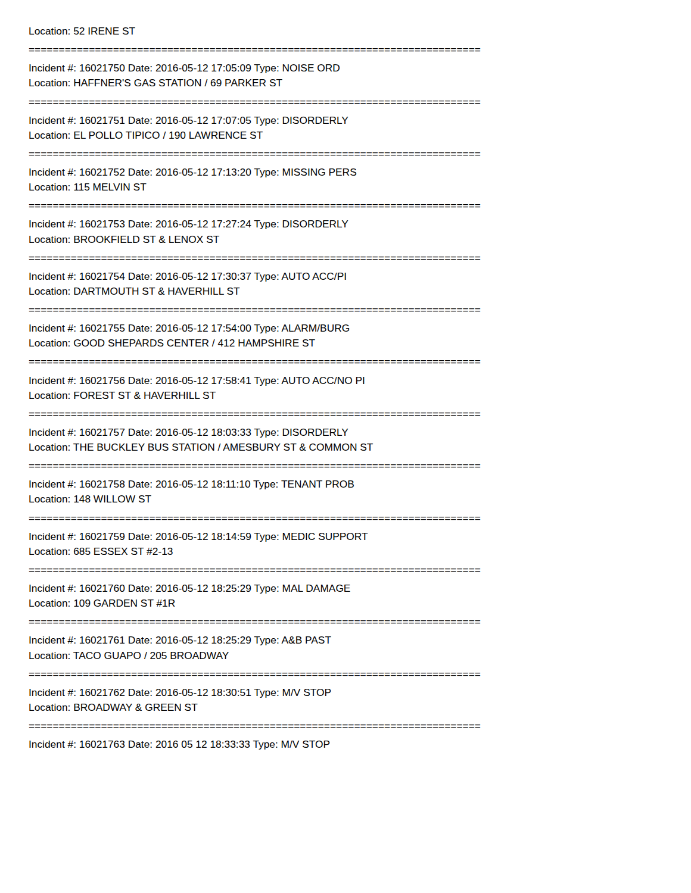Location: 52 IRENE ST
===========================================================================
Incident #: 16021750 Date: 2016-05-12 17:05:09 Type: NOISE ORD
Location: HAFFNER'S GAS STATION / 69 PARKER ST
===========================================================================
Incident #: 16021751 Date: 2016-05-12 17:07:05 Type: DISORDERLY
Location: EL POLLO TIPICO / 190 LAWRENCE ST
===========================================================================
Incident #: 16021752 Date: 2016-05-12 17:13:20 Type: MISSING PERS
Location: 115 MELVIN ST
===========================================================================
Incident #: 16021753 Date: 2016-05-12 17:27:24 Type: DISORDERLY
Location: BROOKFIELD ST & LENOX ST
===========================================================================
Incident #: 16021754 Date: 2016-05-12 17:30:37 Type: AUTO ACC/PI
Location: DARTMOUTH ST & HAVERHILL ST
===========================================================================
Incident #: 16021755 Date: 2016-05-12 17:54:00 Type: ALARM/BURG
Location: GOOD SHEPARDS CENTER / 412 HAMPSHIRE ST
===========================================================================
Incident #: 16021756 Date: 2016-05-12 17:58:41 Type: AUTO ACC/NO PI
Location: FOREST ST & HAVERHILL ST
===========================================================================
Incident #: 16021757 Date: 2016-05-12 18:03:33 Type: DISORDERLY
Location: THE BUCKLEY BUS STATION / AMESBURY ST & COMMON ST
===========================================================================
Incident #: 16021758 Date: 2016-05-12 18:11:10 Type: TENANT PROB
Location: 148 WILLOW ST
===========================================================================
Incident #: 16021759 Date: 2016-05-12 18:14:59 Type: MEDIC SUPPORT
Location: 685 ESSEX ST #2-13
===========================================================================
Incident #: 16021760 Date: 2016-05-12 18:25:29 Type: MAL DAMAGE
Location: 109 GARDEN ST #1R
===========================================================================
Incident #: 16021761 Date: 2016-05-12 18:25:29 Type: A&B PAST
Location: TACO GUAPO / 205 BROADWAY
===========================================================================
Incident #: 16021762 Date: 2016-05-12 18:30:51 Type: M/V STOP
Location: BROADWAY & GREEN ST
===========================================================================
Incident #: 16021763 Date: 2016 05 12 18:33:33 Type: M/V STOP